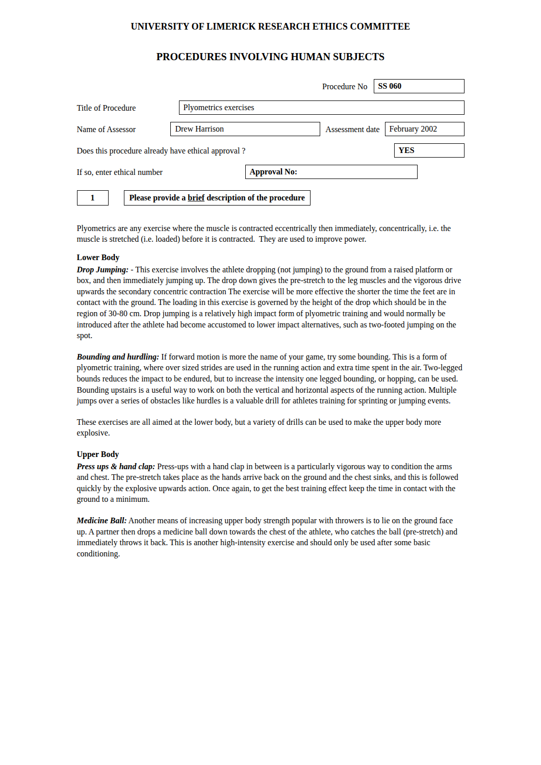UNIVERSITY OF LIMERICK RESEARCH ETHICS COMMITTEE
PROCEDURES INVOLVING HUMAN SUBJECTS
Procedure No SS 060
Title of Procedure Plyometrics exercises
Name of Assessor Drew Harrison Assessment date February 2002
Does this procedure already have ethical approval ? YES
If so, enter ethical number Approval No:
1 Please provide a brief description of the procedure
Plyometrics are any exercise where the muscle is contracted eccentrically then immediately, concentrically, i.e. the muscle is stretched (i.e. loaded) before it is contracted. They are used to improve power.
Lower Body
Drop Jumping: - This exercise involves the athlete dropping (not jumping) to the ground from a raised platform or box, and then immediately jumping up. The drop down gives the pre-stretch to the leg muscles and the vigorous drive upwards the secondary concentric contraction The exercise will be more effective the shorter the time the feet are in contact with the ground. The loading in this exercise is governed by the height of the drop which should be in the region of 30-80 cm. Drop jumping is a relatively high impact form of plyometric training and would normally be introduced after the athlete had become accustomed to lower impact alternatives, such as two-footed jumping on the spot.
Bounding and hurdling: If forward motion is more the name of your game, try some bounding. This is a form of plyometric training, where over sized strides are used in the running action and extra time spent in the air. Two-legged bounds reduces the impact to be endured, but to increase the intensity one legged bounding, or hopping, can be used. Bounding upstairs is a useful way to work on both the vertical and horizontal aspects of the running action. Multiple jumps over a series of obstacles like hurdles is a valuable drill for athletes training for sprinting or jumping events.
These exercises are all aimed at the lower body, but a variety of drills can be used to make the upper body more explosive.
Upper Body
Press ups & hand clap: Press-ups with a hand clap in between is a particularly vigorous way to condition the arms and chest. The pre-stretch takes place as the hands arrive back on the ground and the chest sinks, and this is followed quickly by the explosive upwards action. Once again, to get the best training effect keep the time in contact with the ground to a minimum.
Medicine Ball: Another means of increasing upper body strength popular with throwers is to lie on the ground face up. A partner then drops a medicine ball down towards the chest of the athlete, who catches the ball (pre-stretch) and immediately throws it back. This is another high-intensity exercise and should only be used after some basic conditioning.